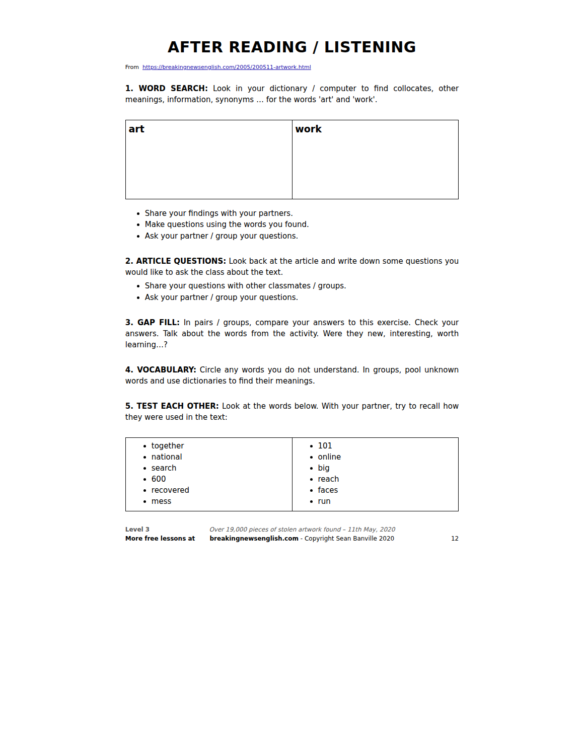AFTER READING / LISTENING
From https://breakingnewsenglish.com/2005/200511-artwork.html
1. WORD SEARCH: Look in your dictionary / computer to find collocates, other meanings, information, synonyms … for the words 'art' and 'work'.
| art | work |
Share your findings with your partners.
Make questions using the words you found.
Ask your partner / group your questions.
2. ARTICLE QUESTIONS: Look back at the article and write down some questions you would like to ask the class about the text.
Share your questions with other classmates / groups.
Ask your partner / group your questions.
3. GAP FILL: In pairs / groups, compare your answers to this exercise. Check your answers. Talk about the words from the activity. Were they new, interesting, worth learning…?
4. VOCABULARY: Circle any words you do not understand. In groups, pool unknown words and use dictionaries to find their meanings.
5. TEST EACH OTHER: Look at the words below. With your partner, try to recall how they were used in the text:
| together national search 600 recovered mess | 101 online big reach faces run |
| Level 3 | Over 19,000 pieces of stolen artwork found – 11th May, 2020 | |
| More free lessons at | breakingnewsenglish.com - Copyright Sean Banville 2020 | 12 |